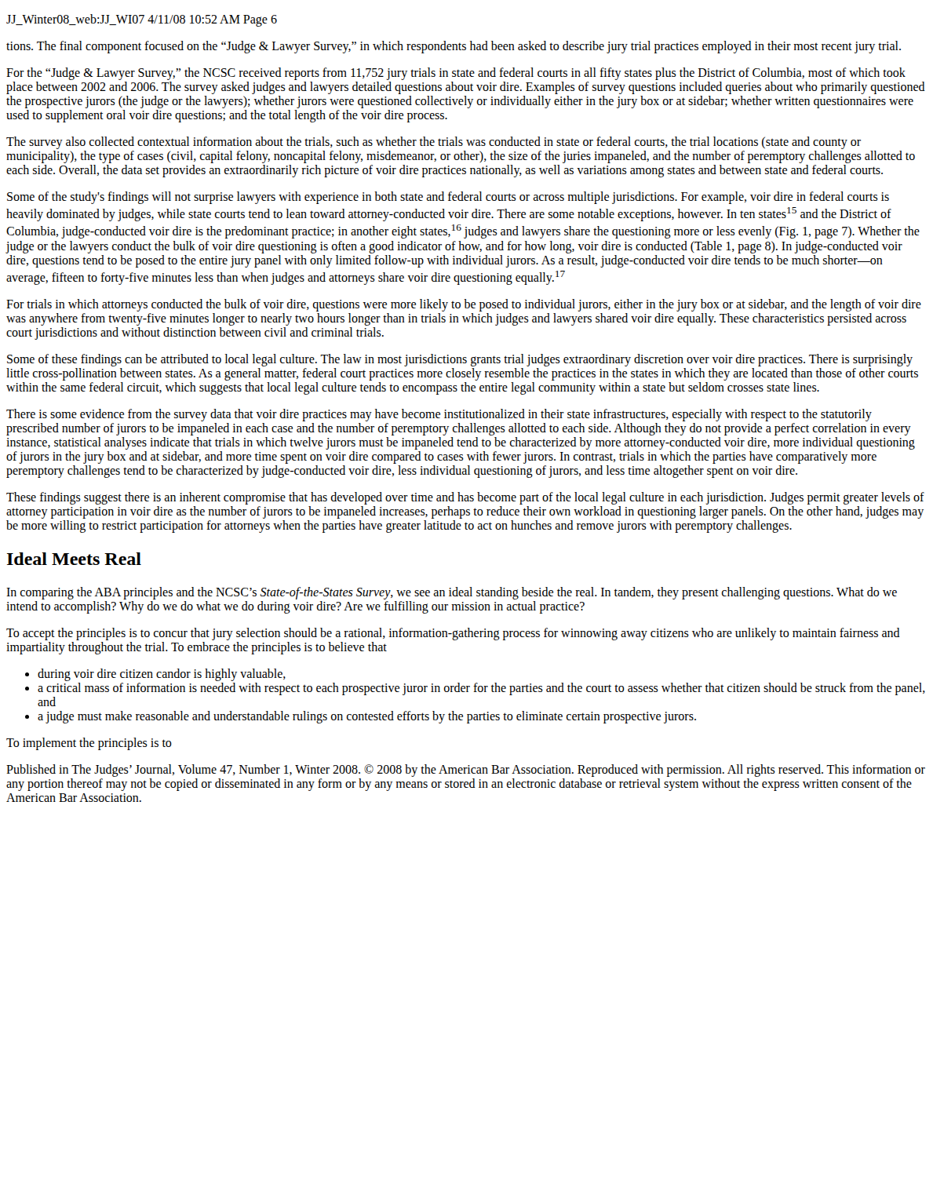JJ_Winter08_web:JJ_WI07 4/11/08 10:52 AM Page 6
tions. The final component focused on the “Judge & Lawyer Survey,” in which respondents had been asked to describe jury trial practices employed in their most recent jury trial.
For the “Judge & Lawyer Survey,” the NCSC received reports from 11,752 jury trials in state and federal courts in all fifty states plus the District of Columbia, most of which took place between 2002 and 2006. The survey asked judges and lawyers detailed questions about voir dire. Examples of survey questions included queries about who primarily questioned the prospective jurors (the judge or the lawyers); whether jurors were questioned collectively or individually either in the jury box or at sidebar; whether written questionnaires were used to supplement oral voir dire questions; and the total length of the voir dire process.
The survey also collected contextual information about the trials, such as whether the trials was conducted in state or federal courts, the trial locations (state and county or municipality), the type of cases (civil, capital felony, noncapital felony, misdemeanor, or other), the size of the juries impaneled, and the number of peremptory challenges allotted to each side. Overall, the data set provides an extraordinarily rich picture of voir dire practices nationally, as well as variations among states and between state and federal courts.
Some of the study's findings will not surprise lawyers with experience in both state and federal courts or across multiple jurisdictions. For example, voir dire in federal courts is heavily dominated by judges, while state courts tend to lean toward attorney-conducted voir dire. There are some notable exceptions, however. In ten states15 and the District of Columbia, judge-conducted voir dire is the predominant practice; in another eight states,16 judges and lawyers share the questioning more or less evenly (Fig. 1, page 7). Whether the judge or the lawyers conduct the bulk of voir dire questioning is often a good indicator of how, and for how long, voir dire is conducted (Table 1, page 8). In judge-conducted voir dire, questions tend to be posed to the entire jury panel with only limited follow-up with individual jurors. As a result, judge-conducted voir dire tends to be much shorter—on average, fifteen to forty-five minutes less than when judges and attorneys share voir dire questioning equally.17
For trials in which attorneys conducted the bulk of voir dire, questions were more likely to be posed to individual jurors, either in the jury box or at sidebar, and the length of voir dire was anywhere from twenty-five minutes longer to nearly two hours longer than in trials in which judges and lawyers shared voir dire equally. These characteristics persisted across court jurisdictions and without distinction between civil and criminal trials.
Some of these findings can be attributed to local legal culture. The law in most jurisdictions grants trial judges extraordinary discretion over voir dire practices. There is surprisingly little cross-pollination between states. As a general matter, federal court practices more closely resemble the practices in the states in which they are located than those of other courts within the same federal circuit, which suggests that local legal culture tends to encompass the entire legal community within a state but seldom crosses state lines.
There is some evidence from the survey data that voir dire practices may have become institutionalized in their state infrastructures, especially with respect to the statutorily prescribed number of jurors to be impaneled in each case and the number of peremptory challenges allotted to each side. Although they do not provide a perfect correlation in every instance, statistical analyses indicate that trials in which twelve jurors must be impaneled tend to be characterized by more attorney-conducted voir dire, more individual questioning of jurors in the jury box and at sidebar, and more time spent on voir dire compared to cases with fewer jurors. In contrast, trials in which the parties have comparatively more peremptory challenges tend to be characterized by judge-conducted voir dire, less individual questioning of jurors, and less time altogether spent on voir dire.
These findings suggest there is an inherent compromise that has developed over time and has become part of the local legal culture in each jurisdiction. Judges permit greater levels of attorney participation in voir dire as the number of jurors to be impaneled increases, perhaps to reduce their own workload in questioning larger panels. On the other hand, judges may be more willing to restrict participation for attorneys when the parties have greater latitude to act on hunches and remove jurors with peremptory challenges.
Ideal Meets Real
In comparing the ABA principles and the NCSC’s State-of-the-States Survey, we see an ideal standing beside the real. In tandem, they present challenging questions. What do we intend to accomplish? Why do we do what we do during voir dire? Are we fulfilling our mission in actual practice?
To accept the principles is to concur that jury selection should be a rational, information-gathering process for winnowing away citizens who are unlikely to maintain fairness and impartiality throughout the trial. To embrace the principles is to believe that
during voir dire citizen candor is highly valuable,
a critical mass of information is needed with respect to each prospective juror in order for the parties and the court to assess whether that citizen should be struck from the panel, and
a judge must make reasonable and understandable rulings on contested efforts by the parties to eliminate certain prospective jurors.
To implement the principles is to
Published in The Judges’ Journal, Volume 47, Number 1, Winter 2008. © 2008 by the American Bar Association. Reproduced with permission. All rights reserved. This information or any portion thereof may not be copied or disseminated in any form or by any means or stored in an electronic database or retrieval system without the express written consent of the American Bar Association.